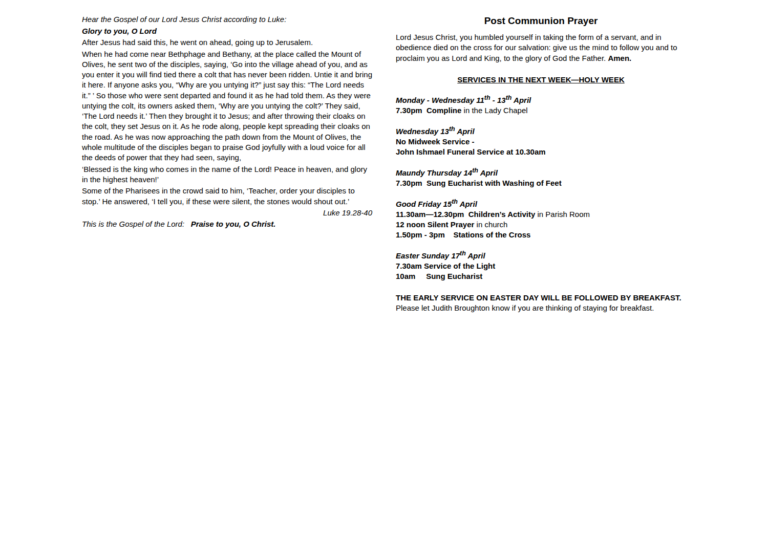Hear the Gospel of our Lord Jesus Christ according to Luke:
Glory to you, O Lord
After Jesus had said this, he went on ahead, going up to Jerusalem.
When he had come near Bethphage and Bethany, at the place called the Mount of Olives, he sent two of the disciples, saying, ‘Go into the village ahead of you, and as you enter it you will find tied there a colt that has never been ridden. Untie it and bring it here. If anyone asks you, “Why are you untying it?” just say this: “The Lord needs it.” ’ So those who were sent departed and found it as he had told them. As they were untying the colt, its owners asked them, ‘Why are you untying the colt?’ They said, ‘The Lord needs it.’ Then they brought it to Jesus; and after throwing their cloaks on the colt, they set Jesus on it. As he rode along, people kept spreading their cloaks on the road. As he was now approaching the path down from the Mount of Olives, the whole multitude of the disciples began to praise God joyfully with a loud voice for all the deeds of power that they had seen, saying,
‘Blessed is the king who comes in the name of the Lord! Peace in heaven, and glory in the highest heaven!’
Some of the Pharisees in the crowd said to him, ‘Teacher, order your disciples to stop.’ He answered, ‘I tell you, if these were silent, the stones would shout out.’
Luke 19.28-40
This is the Gospel of the Lord: Praise to you, O Christ.
Post Communion Prayer
Lord Jesus Christ, you humbled yourself in taking the form of a servant, and in obedience died on the cross for our salvation: give us the mind to follow you and to proclaim you as Lord and King, to the glory of God the Father. Amen.
SERVICES IN THE NEXT WEEK—HOLY WEEK
Monday - Wednesday 11th - 13th April
7.30pm Compline in the Lady Chapel
Wednesday 13th April
No Midweek Service -
John Ishmael Funeral Service at 10.30am
Maundy Thursday 14th April
7.30pm Sung Eucharist with Washing of Feet
Good Friday 15th April
11.30am—12.30pm Children’s Activity in Parish Room
12 noon Silent Prayer in church
1.50pm - 3pm Stations of the Cross
Easter Sunday 17th April
7.30am Service of the Light
10am Sung Eucharist
THE EARLY SERVICE ON EASTER DAY WILL BE FOLLOWED BY BREAKFAST. Please let Judith Broughton know if you are thinking of staying for breakfast.